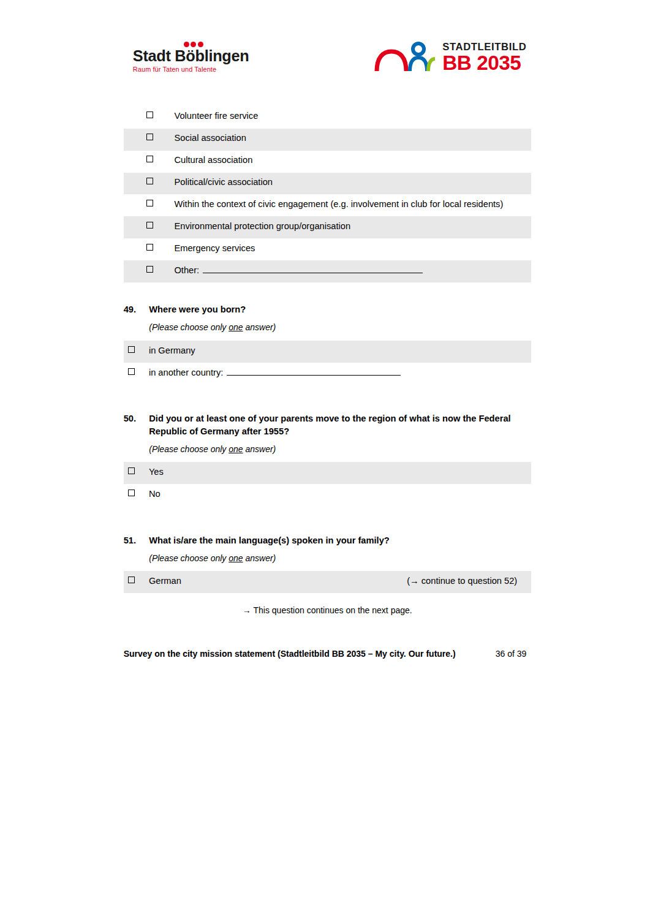Stadt Böblingen
Raum für Taten und Talente
STADTLEITBILD BB 2035
Volunteer fire service
Social association
Cultural association
Political/civic association
Within the context of civic engagement (e.g. involvement in club for local residents)
Environmental protection group/organisation
Emergency services
Other:
49. Where were you born?
(Please choose only one answer)
in Germany
in another country:
50. Did you or at least one of your parents move to the region of what is now the Federal Republic of Germany after 1955?
(Please choose only one answer)
Yes
No
51. What is/are the main language(s) spoken in your family?
(Please choose only one answer)
German (→ continue to question 52)
→ This question continues on the next page.
Survey on the city mission statement (Stadtleitbild BB 2035 – My city. Our future.) 36 of 39